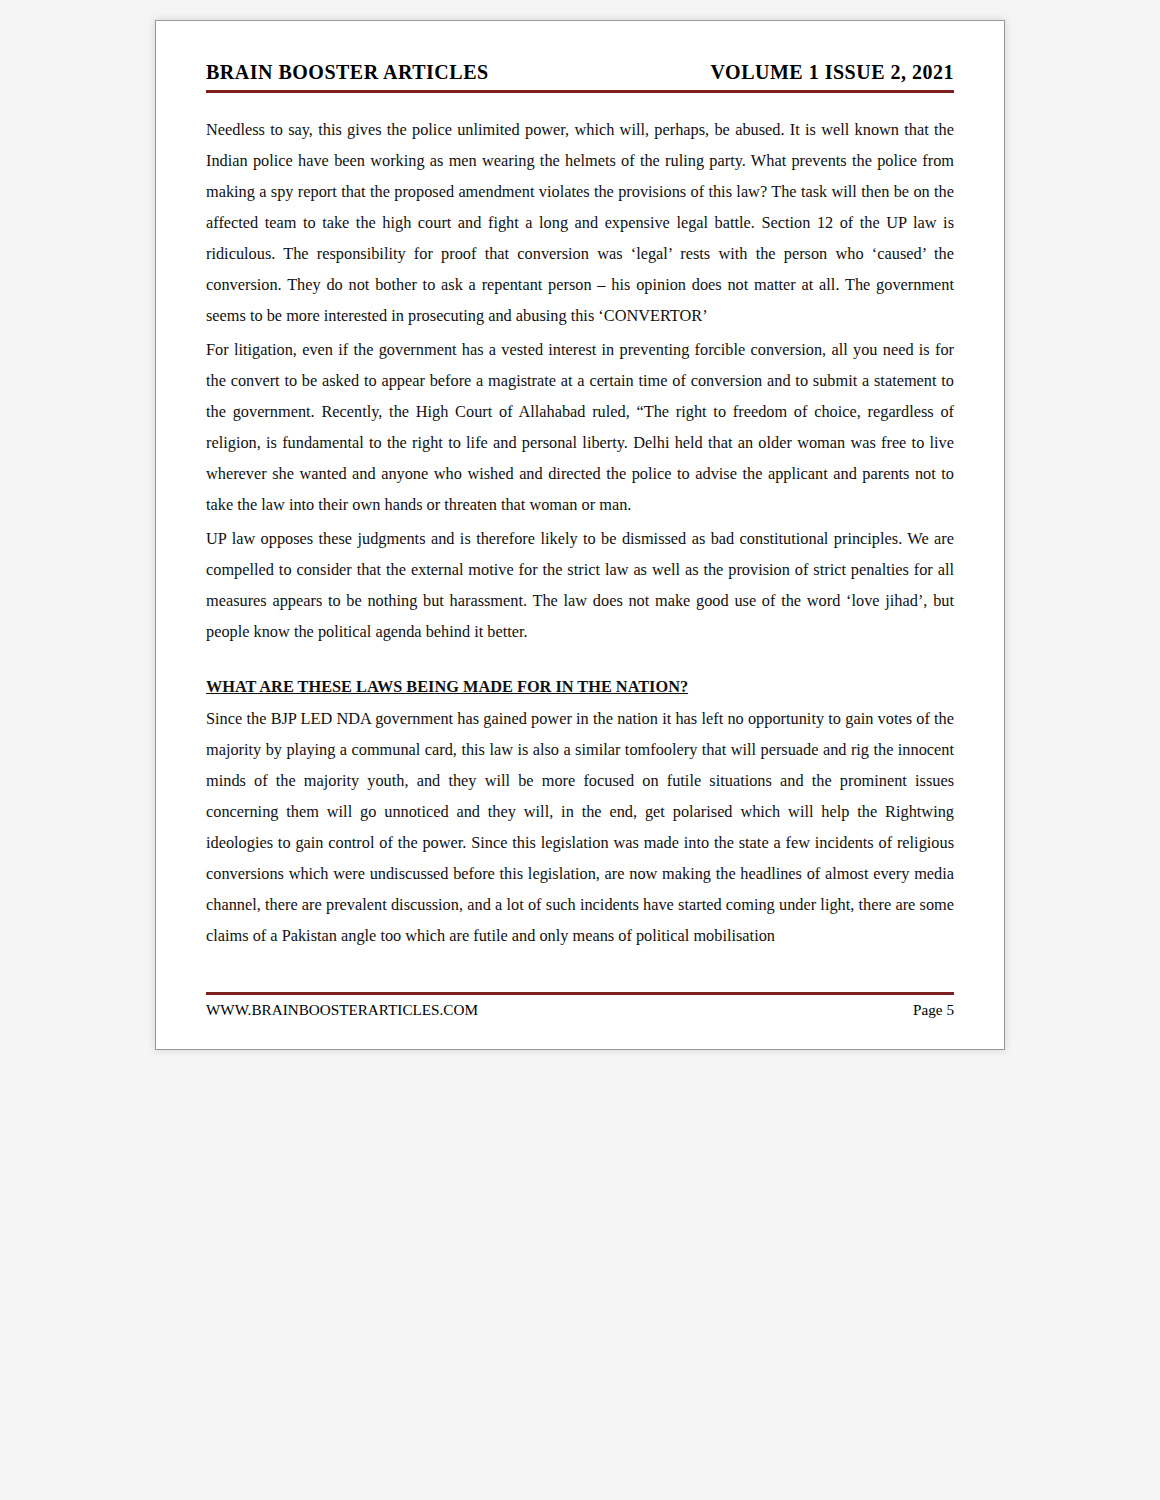Brain Booster Articles Volume 1 Issue 2, 2021
Needless to say, this gives the police unlimited power, which will, perhaps, be abused. It is well known that the Indian police have been working as men wearing the helmets of the ruling party. What prevents the police from making a spy report that the proposed amendment violates the provisions of this law? The task will then be on the affected team to take the high court and fight a long and expensive legal battle. Section 12 of the UP law is ridiculous. The responsibility for proof that conversion was ‘legal’ rests with the person who ‘caused’ the conversion. They do not bother to ask a repentant person – his opinion does not matter at all. The government seems to be more interested in prosecuting and abusing this ‘CONVERTOR’
For litigation, even if the government has a vested interest in preventing forcible conversion, all you need is for the convert to be asked to appear before a magistrate at a certain time of conversion and to submit a statement to the government. Recently, the High Court of Allahabad ruled, “The right to freedom of choice, regardless of religion, is fundamental to the right to life and personal liberty. Delhi held that an older woman was free to live wherever she wanted and anyone who wished and directed the police to advise the applicant and parents not to take the law into their own hands or threaten that woman or man.
UP law opposes these judgments and is therefore likely to be dismissed as bad constitutional principles. We are compelled to consider that the external motive for the strict law as well as the provision of strict penalties for all measures appears to be nothing but harassment. The law does not make good use of the word ‘love jihad’, but people know the political agenda behind it better.
What are these laws being made for in the nation?
Since the BJP LED NDA government has gained power in the nation it has left no opportunity to gain votes of the majority by playing a communal card, this law is also a similar tomfoolery that will persuade and rig the innocent minds of the majority youth, and they will be more focused on futile situations and the prominent issues concerning them will go unnoticed and they will, in the end, get polarised which will help the Rightwing ideologies to gain control of the power. Since this legislation was made into the state a few incidents of religious conversions which were undiscussed before this legislation, are now making the headlines of almost every media channel, there are prevalent discussion, and a lot of such incidents have started coming under light, there are some claims of a Pakistan angle too which are futile and only means of political mobilisation
www.brainboosterarticles.com Page 5